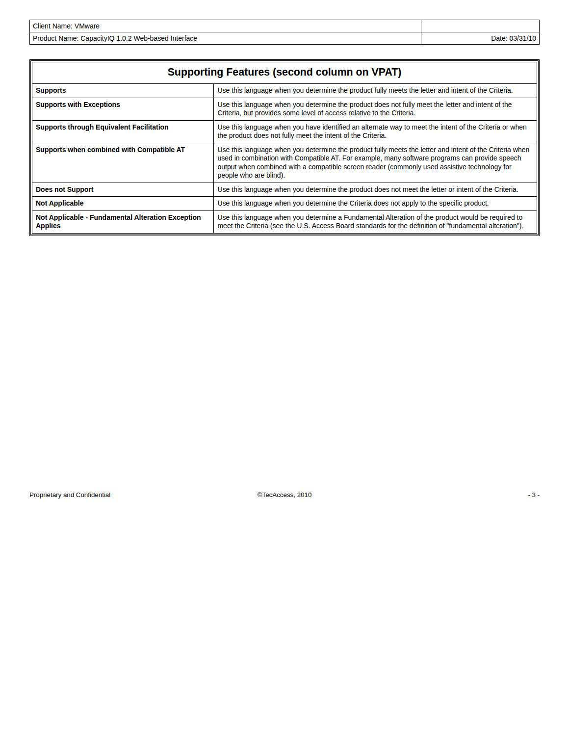| Client Name: VMware | |
| Product Name: CapacityIQ 1.0.2 Web-based Interface | Date: 03/31/10 |
Supporting Features (second column on VPAT)
| Supports | Use this language when you determine the product fully meets the letter and intent of the Criteria. |
| Supports with Exceptions | Use this language when you determine the product does not fully meet the letter and intent of the Criteria, but provides some level of access relative to the Criteria. |
| Supports through Equivalent Facilitation | Use this language when you have identified an alternate way to meet the intent of the Criteria or when the product does not fully meet the intent of the Criteria. |
| Supports when combined with Compatible AT | Use this language when you determine the product fully meets the letter and intent of the Criteria when used in combination with Compatible AT. For example, many software programs can provide speech output when combined with a compatible screen reader (commonly used assistive technology for people who are blind). |
| Does not Support | Use this language when you determine the product does not meet the letter or intent of the Criteria. |
| Not Applicable | Use this language when you determine the Criteria does not apply to the specific product. |
| Not Applicable - Fundamental Alteration Exception Applies | Use this language when you determine a Fundamental Alteration of the product would be required to meet the Criteria (see the U.S. Access Board standards for the definition of "fundamental alteration"). |
Proprietary and Confidential
©TecAccess, 2010
- 3 -